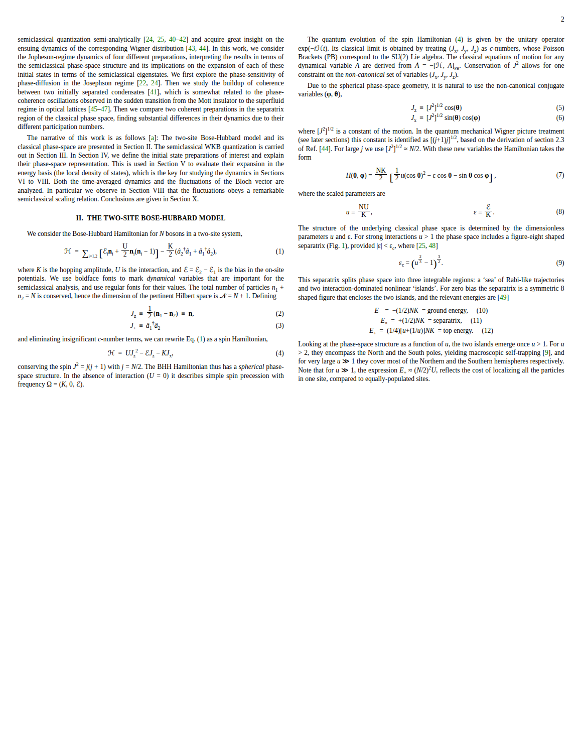2
semiclassical quantization semi-analytically [24, 25, 40–42] and acquire great insight on the ensuing dynamics of the corresponding Wigner distribution [43, 44]. In this work, we consider the Jopheson-regime dynamics of four different preparations, interpreting the results in terms of the semiclassical phase-space structure and its implications on the expansion of each of these initial states in terms of the semiclassical eigenstates. We first explore the phase-sensitivity of phase-diffusion in the Josephson regime [22, 24]. Then we study the buildup of coherence between two initially separated condensates [41], which is somewhat related to the phase-coherence oscillations observed in the sudden transition from the Mott insulator to the superfluid regime in optical lattices [45–47]. Then we compare two coherent preparations in the separatrix region of the classical phase space, finding substantial differences in their dynamics due to their different participation numbers.
The narrative of this work is as follows [a]: The two-site Bose-Hubbard model and its classical phase-space are presented in Section II. The semiclassical WKB quantization is carried out in Section III. In Section IV, we define the initial state preparations of interest and explain their phase-space representation. This is used in Section V to evaluate their expansion in the energy basis (the local density of states), which is the key for studying the dynamics in Sections VI to VIII. Both the time-averaged dynamics and the fluctuations of the Bloch vector are analyzed. In particular we observe in Section VIII that the fluctuations obeys a remarkable semiclassical scaling relation. Conclusions are given in Section X.
II. The two-site Bose-Hubbard model
We consider the Bose-Hubbard Hamiltonian for N bosons in a two-site system,
ℋ = ∑i=1,2 [ℰini + U 2 ni(ni − 1)] − K 2(â2†â1 + â1†â2),
(1)
where K is the hopping amplitude, U is the interaction, and ℰ = ℰ2 − ℰ1 is the bias in the on-site potentials. We use boldface fonts to mark dynamical variables that are important for the semiclassical analysis, and use regular fonts for their values. The total number of particles n1 + n2 = N is conserved, hence the dimension of the pertinent Hilbert space is 𝒩 = N + 1. Defining
Jz
≡
12(n1 − n2) ≡ n,
(2)
J+
≡
â1†â2
(3)
and eliminating insignificant c-number terms, we can rewrite Eq. (1) as a spin Hamiltonian,
ℋ = UJz2 − ℰJz − KJx,
(4)
conserving the spin J2 = j(j + 1) with j = N/2. The BHH Hamiltonian thus has a spherical phase-space structure. In the absence of interaction (U = 0) it describes simple spin precession with frequency Ω = (K, 0, ℰ).
The quantum evolution of the spin Hamiltonian (4) is given by the unitary operator exp(−i ℋt). Its classical limit is obtained by treating (Jx, Jy, Jz) as c-numbers, whose Poisson Brackets (PB) correspond to the SU(2) Lie algebra. The classical equations of motion for any dynamical variable A are derived from Ȧ = −[ℋ, A]PB. Conservation of J2 allows for one constraint on the non-canonical set of variables (Jx, Jy, Jz).
Due to the spherical phase-space geometry, it is natural to use the non-canonical conjugate variables (φ, θ),
Jz
≡
[J2]1/2 cos(θ)
(5)
Jx
≡
[J2]1/2 sin(θ) cos(φ)
(6)
where [J2]1/2 is a constant of the motion. In the quantum mechanical Wigner picture treatment (see later sections) this constant is identified as [(j+1)j]1/2, based on the derivation of section 2.3 of Ref. [44]. For large j we use [J2]1/2 ≈ N/2. With these new variables the Hamiltonian takes the form
H(θ, φ) = NK 2 [12 u(cos θ)2 − ε cos θ − sin θ cos φ] ,
(7)
where the scaled parameters are
u ≡ NU K,
ε ≡ ℰK.
(8)
The structure of the underlying classical phase space is determined by the dimensionless parameters u and ε. For strong interactions u > 1 the phase space includes a figure-eight shaped separatrix (Fig. 1), provided |ε| < εc, where [25, 48]
εc = (u23 − 1)32.
(9)
This separatrix splits phase space into three integrable regions: a ‘sea’ of Rabi-like trajectories and two interaction-dominated nonlinear ‘islands’. For zero bias the separatrix is a symmetric 8 shaped figure that encloses the two islands, and the relevant energies are [49]
E− =
−(1/2)NK
= ground energy,
(10)
E× =
+(1/2)NK
= separatrix,
(11)
E+ =
(1/4)[u+(1/u)]NK
= top energy.
(12)
Looking at the phase-space structure as a function of u, the two islands emerge once u > 1. For u > 2, they encompass the North and the South poles, yielding macroscopic self-trapping [9], and for very large u ≫ 1 they cover most of the Northern and the Southern hemispheres respectively. Note that for u ≫ 1, the expression E+ ≈ (N/2)2U, reflects the cost of localizing all the particles in one site, compared to equally-populated sites.